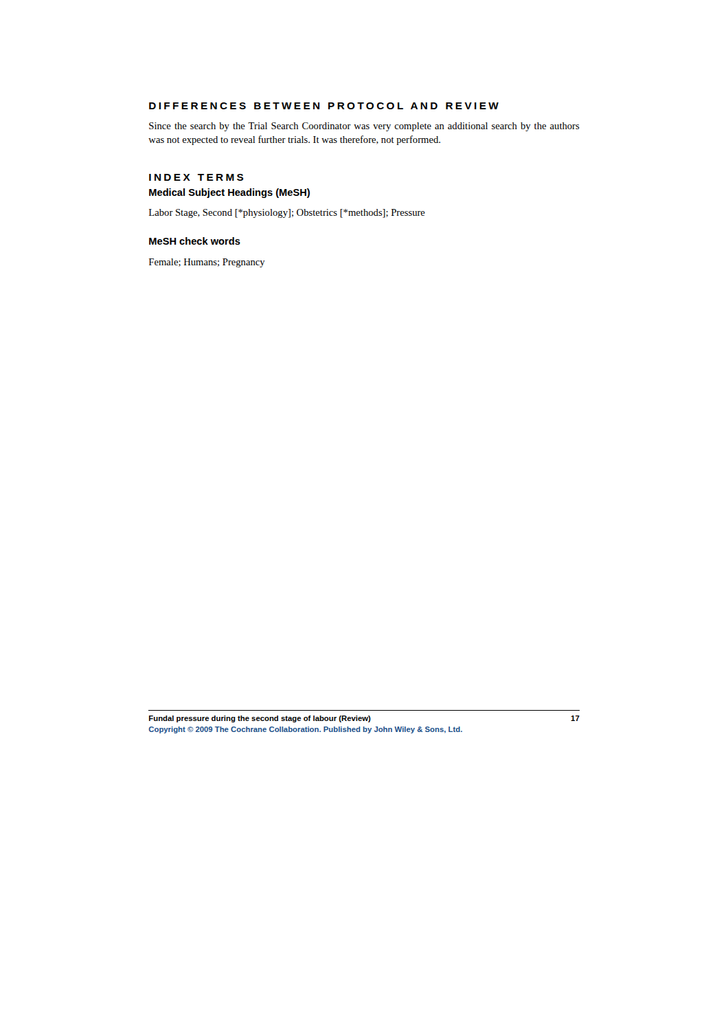Differences between protocol and review
Since the search by the Trial Search Coordinator was very complete an additional search by the authors was not expected to reveal further trials. It was therefore, not performed.
Index terms
Medical Subject Headings (MeSH)
Labor Stage, Second [*physiology]; Obstetrics [*methods]; Pressure
MeSH check words
Female; Humans; Pregnancy
Fundal pressure during the second stage of labour (Review) 17
Copyright © 2009 The Cochrane Collaboration. Published by John Wiley & Sons, Ltd.